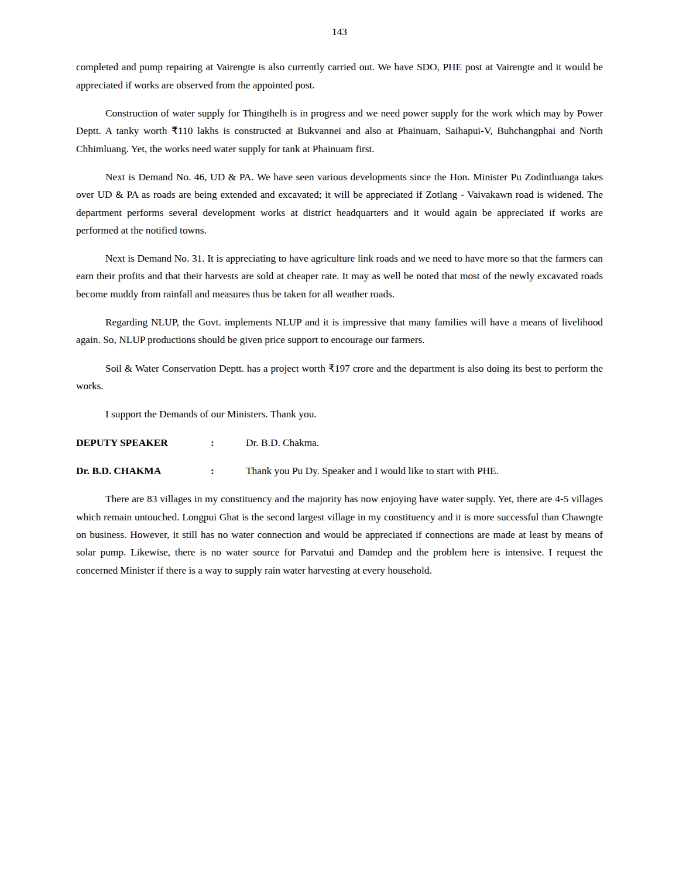143
completed and pump repairing at Vairengte is also currently carried out. We have SDO, PHE post at Vairengte and it would be appreciated if works are observed from the appointed post.
Construction of water supply for Thingthelh is in progress and we need power supply for the work which may by Power Deptt. A tanky worth ₹110 lakhs is constructed at Bukvannei and also at Phainuam, Saihapui-V, Buhchangphai and North Chhimluang. Yet, the works need water supply for tank at Phainuam first.
Next is Demand No. 46, UD & PA. We have seen various developments since the Hon. Minister Pu Zodintluanga takes over UD & PA as roads are being extended and excavated; it will be appreciated if Zotlang - Vaivakawn road is widened. The department performs several development works at district headquarters and it would again be appreciated if works are performed at the notified towns.
Next is Demand No. 31. It is appreciating to have agriculture link roads and we need to have more so that the farmers can earn their profits and that their harvests are sold at cheaper rate. It may as well be noted that most of the newly excavated roads become muddy from rainfall and measures thus be taken for all weather roads.
Regarding NLUP, the Govt. implements NLUP and it is impressive that many families will have a means of livelihood again. So, NLUP productions should be given price support to encourage our farmers.
Soil & Water Conservation Deptt. has a project worth ₹197 crore and the department is also doing its best to perform the works.
I support the Demands of our Ministers. Thank you.
DEPUTY SPEAKER : Dr. B.D. Chakma.
Dr. B.D. CHAKMA : Thank you Pu Dy. Speaker and I would like to start with PHE.
There are 83 villages in my constituency and the majority has now enjoying have water supply. Yet, there are 4-5 villages which remain untouched. Longpui Ghat is the second largest village in my constituency and it is more successful than Chawngte on business. However, it still has no water connection and would be appreciated if connections are made at least by means of solar pump. Likewise, there is no water source for Parvatui and Damdep and the problem here is intensive. I request the concerned Minister if there is a way to supply rain water harvesting at every household.